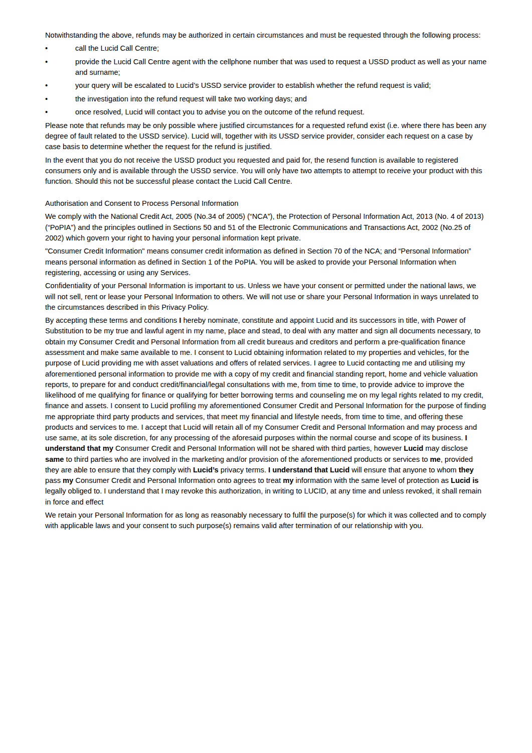Notwithstanding the above, refunds may be authorized in certain circumstances and must be requested through the following process:
•call the Lucid Call Centre;
•provide the Lucid Call Centre agent with the cellphone number that was used to request a USSD product as well as your name and surname;
•your query will be escalated to Lucid’s USSD service provider to establish whether the refund request is valid;
•the investigation into the refund request will take two working days; and
•once resolved, Lucid will contact you to advise you on the outcome of the refund request.
Please note that refunds may be only possible where justified circumstances for a requested refund exist (i.e. where there has been any degree of fault related to the USSD service). Lucid will, together with its USSD service provider, consider each request on a case by case basis to determine whether the request for the refund is justified.
In the event that you do not receive the USSD product you requested and paid for, the resend function is available to registered consumers only and is available through the USSD service. You will only have two attempts to attempt to receive your product with this function. Should this not be successful please contact the Lucid Call Centre.
Authorisation and Consent to Process Personal Information
We comply with the National Credit Act, 2005 (No.34 of 2005) (“NCA”), the Protection of Personal Information Act, 2013 (No. 4 of 2013) (“PoPIA”) and the principles outlined in Sections 50 and 51 of the Electronic Communications and Transactions Act, 2002 (No.25 of 2002) which govern your right to having your personal information kept private.
"Consumer Credit Information" means consumer credit information as defined in Section 70 of the NCA; and “Personal Information” means personal information as defined in Section 1 of the PoPIA. You will be asked to provide your Personal Information when registering, accessing or using any Services.
Confidentiality of your Personal Information is important to us. Unless we have your consent or permitted under the national laws, we will not sell, rent or lease your Personal Information to others. We will not use or share your Personal Information in ways unrelated to the circumstances described in this Privacy Policy.
By accepting these terms and conditions I hereby nominate, constitute and appoint Lucid and its successors in title, with Power of Substitution to be my true and lawful agent in my name, place and stead, to deal with any matter and sign all documents necessary, to obtain my Consumer Credit and Personal Information from all credit bureaus and creditors and perform a pre-qualification finance assessment and make same available to me. I consent to Lucid obtaining information related to my properties and vehicles, for the purpose of Lucid providing me with asset valuations and offers of related services. I agree to Lucid contacting me and utilising my aforementioned personal information to provide me with a copy of my credit and financial standing report, home and vehicle valuation reports, to prepare for and conduct credit/financial/legal consultations with me, from time to time, to provide advice to improve the likelihood of me qualifying for finance or qualifying for better borrowing terms and counseling me on my legal rights related to my credit, finance and assets. I consent to Lucid profiling my aforementioned Consumer Credit and Personal Information for the purpose of finding me appropriate third party products and services, that meet my financial and lifestyle needs, from time to time, and offering these products and services to me. I accept that Lucid will retain all of my Consumer Credit and Personal Information and may process and use same, at its sole discretion, for any processing of the aforesaid purposes within the normal course and scope of its business. I understand that my Consumer Credit and Personal Information will not be shared with third parties, however Lucid may disclose same to third parties who are involved in the marketing and/or provision of the aforementioned products or services to me, provided they are able to ensure that they comply with Lucid’s privacy terms. I understand that Lucid will ensure that anyone to whom they pass my Consumer Credit and Personal Information onto agrees to treat my information with the same level of protection as Lucid is legally obliged to. I understand that I may revoke this authorization, in writing to LUCID, at any time and unless revoked, it shall remain in force and effect
We retain your Personal Information for as long as reasonably necessary to fulfil the purpose(s) for which it was collected and to comply with applicable laws and your consent to such purpose(s) remains valid after termination of our relationship with you.